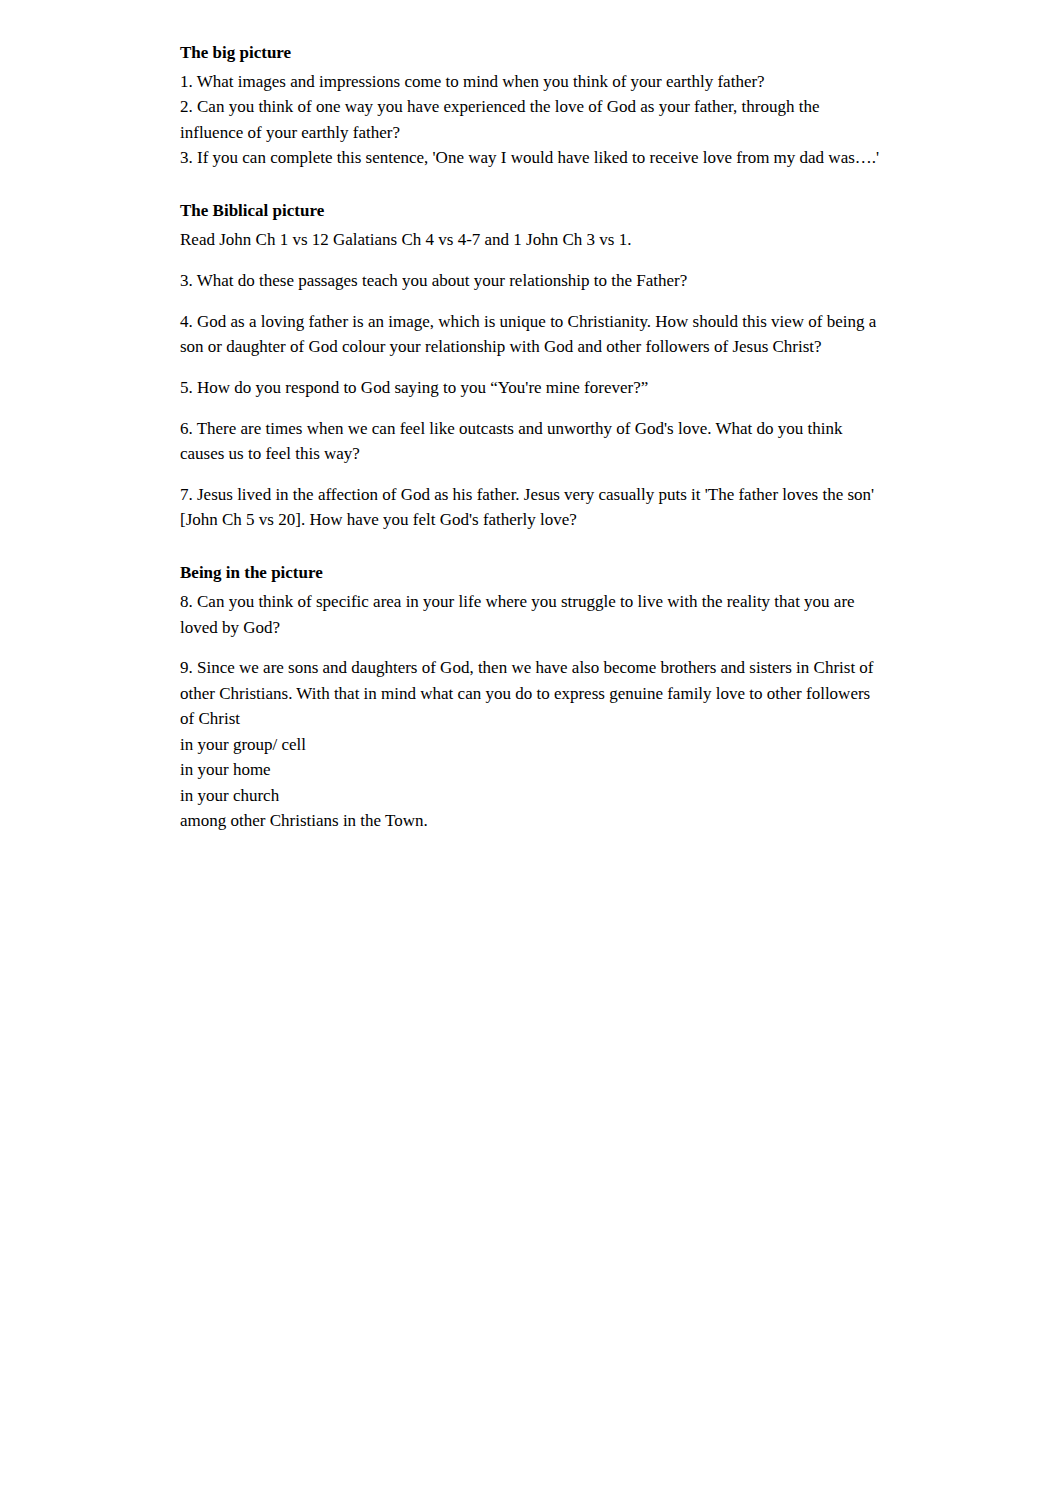The big picture
1. What images and impressions come to mind when you think of your earthly father?
2. Can you think of one way you have experienced the love of God as your father, through the influence of your earthly father?
3. If you can complete this sentence, 'One way I would have liked to receive love from my dad was….'
The Biblical picture
Read John Ch 1 vs 12 Galatians Ch 4 vs 4-7 and 1 John Ch 3 vs 1.
3. What do these passages teach you about your relationship to the Father?
4. God as a loving father is an image, which is unique to Christianity. How should this view of being a son or daughter of God colour your relationship with God and other followers of Jesus Christ?
5. How do you respond to God saying to you “You're mine forever?”
6. There are times when we can feel like outcasts and unworthy of God's love. What do you think causes us to feel this way?
7. Jesus lived in the affection of God as his father. Jesus very casually puts it 'The father loves the son' [John Ch 5 vs 20]. How have you felt God's fatherly love?
Being in the picture
8. Can you think of specific area in your life where you struggle to live with the reality that you are loved by God?
9. Since we are sons and daughters of God, then we have also become brothers and sisters in Christ of other Christians. With that in mind what can you do to express genuine family love to other followers of Christ
in your group/ cell
in your home
in your church
among other Christians in the Town.